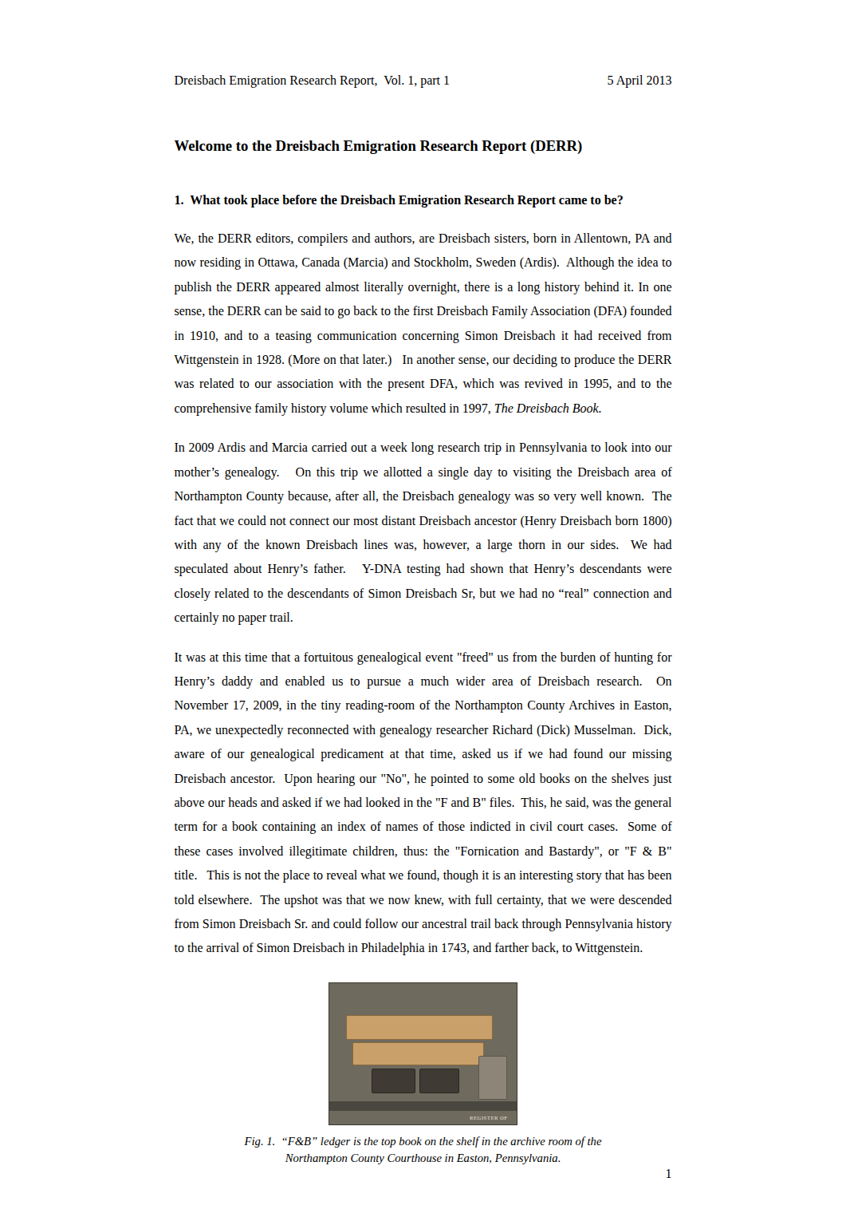Dreisbach Emigration Research Report, Vol. 1, part 1
5 April 2013
Welcome to the Dreisbach Emigration Research Report (DERR)
1. What took place before the Dreisbach Emigration Research Report came to be?
We, the DERR editors, compilers and authors, are Dreisbach sisters, born in Allentown, PA and now residing in Ottawa, Canada (Marcia) and Stockholm, Sweden (Ardis). Although the idea to publish the DERR appeared almost literally overnight, there is a long history behind it. In one sense, the DERR can be said to go back to the first Dreisbach Family Association (DFA) founded in 1910, and to a teasing communication concerning Simon Dreisbach it had received from Wittgenstein in 1928. (More on that later.) In another sense, our deciding to produce the DERR was related to our association with the present DFA, which was revived in 1995, and to the comprehensive family history volume which resulted in 1997, The Dreisbach Book.
In 2009 Ardis and Marcia carried out a week long research trip in Pennsylvania to look into our mother’s genealogy. On this trip we allotted a single day to visiting the Dreisbach area of Northampton County because, after all, the Dreisbach genealogy was so very well known. The fact that we could not connect our most distant Dreisbach ancestor (Henry Dreisbach born 1800) with any of the known Dreisbach lines was, however, a large thorn in our sides. We had speculated about Henry’s father. Y-DNA testing had shown that Henry’s descendants were closely related to the descendants of Simon Dreisbach Sr, but we had no “real” connection and certainly no paper trail.
It was at this time that a fortuitous genealogical event "freed" us from the burden of hunting for Henry’s daddy and enabled us to pursue a much wider area of Dreisbach research. On November 17, 2009, in the tiny reading-room of the Northampton County Archives in Easton, PA, we unexpectedly reconnected with genealogy researcher Richard (Dick) Musselman. Dick, aware of our genealogical predicament at that time, asked us if we had found our missing Dreisbach ancestor. Upon hearing our "No", he pointed to some old books on the shelves just above our heads and asked if we had looked in the "F and B" files. This, he said, was the general term for a book containing an index of names of those indicted in civil court cases. Some of these cases involved illegitimate children, thus: the "Fornication and Bastardy", or "F & B" title. This is not the place to reveal what we found, though it is an interesting story that has been told elsewhere. The upshot was that we now knew, with full certainty, that we were descended from Simon Dreisbach Sr. and could follow our ancestral trail back through Pennsylvania history to the arrival of Simon Dreisbach in Philadelphia in 1743, and farther back, to Wittgenstein.
REGISTER OF
Fig. 1. “F&B” ledger is the top book on the shelf in the archive room of the Northampton County Courthouse in Easton, Pennsylvania.
1